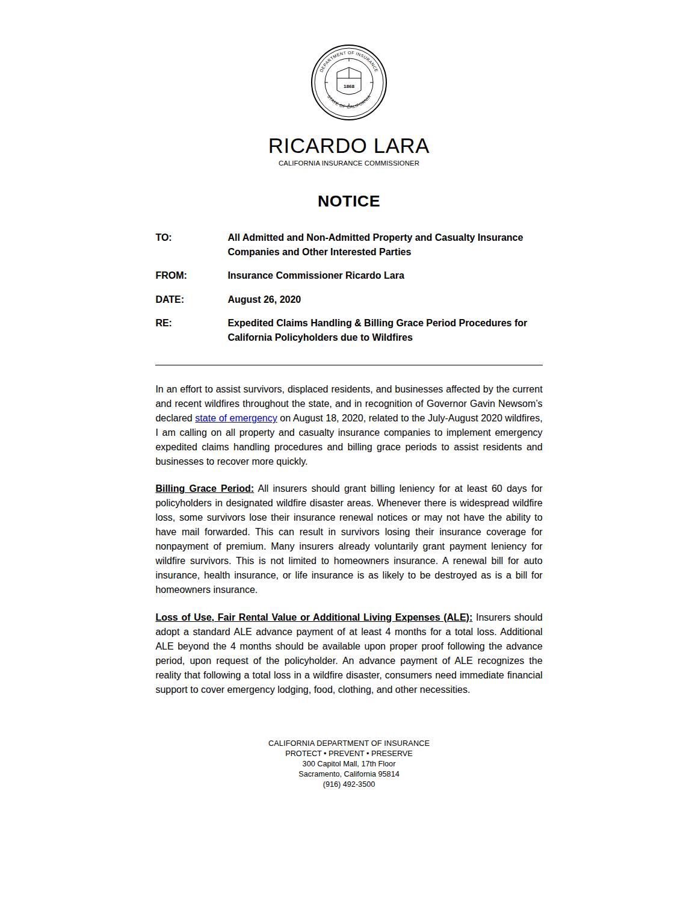DEPARTMENT OF INSURANCE STATE OF CALIFORNIA 1868
RICARDO LARA
CALIFORNIA INSURANCE COMMISSIONER
NOTICE
| TO: | All Admitted and Non-Admitted Property and Casualty Insurance Companies and Other Interested Parties |
| FROM: | Insurance Commissioner Ricardo Lara |
| DATE: | August 26, 2020 |
| RE: | Expedited Claims Handling & Billing Grace Period Procedures for California Policyholders due to Wildfires |
In an effort to assist survivors, displaced residents, and businesses affected by the current and recent wildfires throughout the state, and in recognition of Governor Gavin Newsom’s declared state of emergency on August 18, 2020, related to the July-August 2020 wildfires, I am calling on all property and casualty insurance companies to implement emergency expedited claims handling procedures and billing grace periods to assist residents and businesses to recover more quickly.
Billing Grace Period: All insurers should grant billing leniency for at least 60 days for policyholders in designated wildfire disaster areas. Whenever there is widespread wildfire loss, some survivors lose their insurance renewal notices or may not have the ability to have mail forwarded. This can result in survivors losing their insurance coverage for nonpayment of premium. Many insurers already voluntarily grant payment leniency for wildfire survivors. This is not limited to homeowners insurance. A renewal bill for auto insurance, health insurance, or life insurance is as likely to be destroyed as is a bill for homeowners insurance.
Loss of Use, Fair Rental Value or Additional Living Expenses (ALE): Insurers should adopt a standard ALE advance payment of at least 4 months for a total loss. Additional ALE beyond the 4 months should be available upon proper proof following the advance period, upon request of the policyholder. An advance payment of ALE recognizes the reality that following a total loss in a wildfire disaster, consumers need immediate financial support to cover emergency lodging, food, clothing, and other necessities.
CALIFORNIA DEPARTMENT OF INSURANCE
PROTECT • PREVENT • PRESERVE
300 Capitol Mall, 17th Floor
Sacramento, California 95814
(916) 492-3500